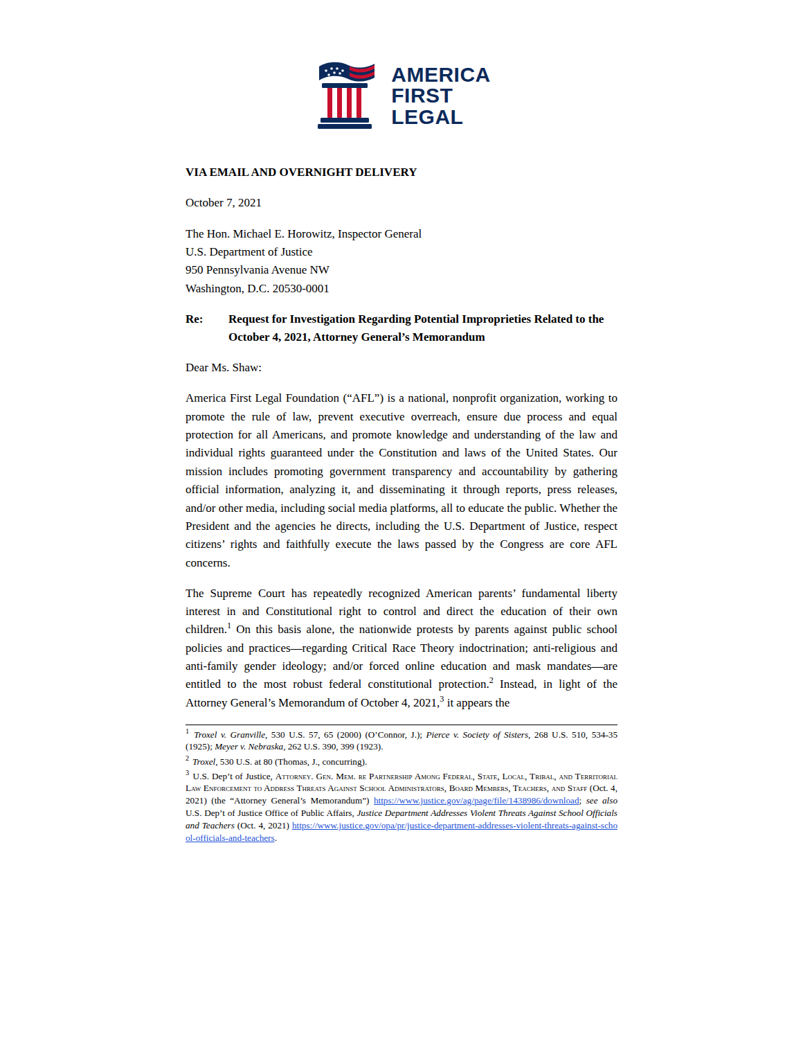AMERICA FIRST LEGAL
VIA EMAIL AND OVERNIGHT DELIVERY
October 7, 2021
The Hon. Michael E. Horowitz, Inspector General
U.S. Department of Justice
950 Pennsylvania Avenue NW
Washington, D.C. 20530-0001
Re:
Request for Investigation Regarding Potential Improprieties Related to the October 4, 2021, Attorney General’s Memorandum
Dear Ms. Shaw:
America First Legal Foundation (“AFL”) is a national, nonprofit organization, working to promote the rule of law, prevent executive overreach, ensure due process and equal protection for all Americans, and promote knowledge and understanding of the law and individual rights guaranteed under the Constitution and laws of the United States. Our mission includes promoting government transparency and accountability by gathering official information, analyzing it, and disseminating it through reports, press releases, and/or other media, including social media platforms, all to educate the public. Whether the President and the agencies he directs, including the U.S. Department of Justice, respect citizens’ rights and faithfully execute the laws passed by the Congress are core AFL concerns.
The Supreme Court has repeatedly recognized American parents’ fundamental liberty interest in and Constitutional right to control and direct the education of their own children.1 On this basis alone, the nationwide protests by parents against public school policies and practices—regarding Critical Race Theory indoctrination; anti-religious and anti-family gender ideology; and/or forced online education and mask mandates—are entitled to the most robust federal constitutional protection.2 Instead, in light of the Attorney General’s Memorandum of October 4, 2021,3 it appears the
1 Troxel v. Granville, 530 U.S. 57, 65 (2000) (O’Connor, J.); Pierce v. Society of Sisters, 268 U.S. 510, 534-35 (1925); Meyer v. Nebraska, 262 U.S. 390, 399 (1923).
2 Troxel, 530 U.S. at 80 (Thomas, J., concurring).
3 U.S. Dep’t of Justice, Attorney. Gen. Mem. re Partnership Among Federal, State, Local, Tribal, and Territorial Law Enforcement to Address Threats Against School Administrators, Board Members, Teachers, and Staff (Oct. 4, 2021) (the “Attorney General’s Memorandum”) https://www.justice.gov/ag/page/file/1438986/download; see also U.S. Dep’t of Justice Office of Public Affairs, Justice Department Addresses Violent Threats Against School Officials and Teachers (Oct. 4, 2021) https://www.justice.gov/opa/pr/justice-department-addresses-violent-threats-against-school-officials-and-teachers.